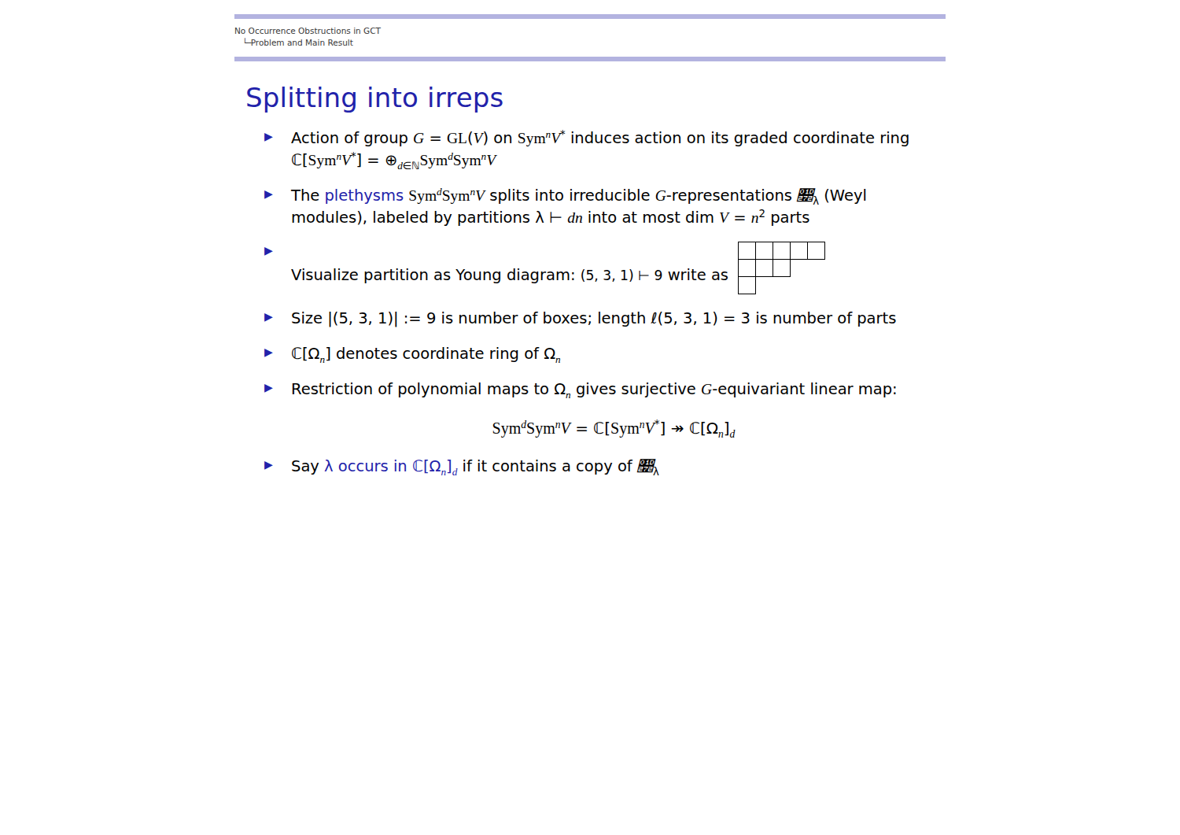No Occurrence Obstructions in GCT Problem and Main Result
Splitting into irreps
Action of group G = GL(V) on SymnV* induces action on its graded coordinate ring ℂ[SymnV*] = ⊕d∈ℕSymdSymnV
The plethysms SymdSymnV splits into irreducible G-representations 𝉲λ (Weyl modules), labeled by partitions λ ⊢ dn into at most dim V = n2 parts
Visualize partition as Young diagram: (5, 3, 1) ⊢ 9 write as
Size |(5, 3, 1)| := 9 is number of boxes; length ℓ(5, 3, 1) = 3 is number of parts
ℂ[Ωn] denotes coordinate ring of Ωn
Restriction of polynomial maps to Ωn gives surjective G-equivariant linear map:
SymdSymnV = ℂ[SymnV*] ↠ ℂ[Ωn]d
Say λ occurs in ℂ[Ωn]d if it contains a copy of 𝉲λ